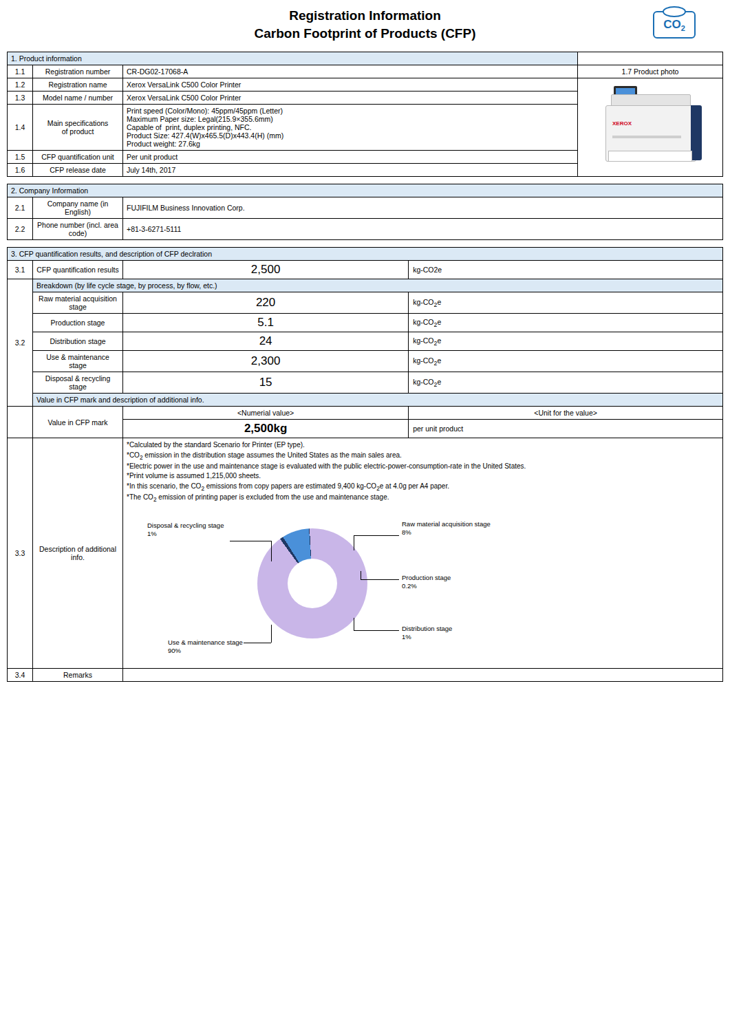Registration Information
Carbon Footprint of Products (CFP)
CO2
| 1. Product information | |
| 1.1 | Registration number | CR-DG02-17068-A | 1.7 Product photo |
| 1.2 | Registration name | Xerox VersaLink C500 Color Printer | XEROX |
| 1.3 | Model name / number | Xerox VersaLink C500 Color Printer |
| 1.4 | Main specifications of product | Print speed (Color/Mono): 45ppm/45ppm (Letter) Maximum Paper size: Legal(215.9×355.6mm) Capable of print, duplex printing, NFC. Product Size: 427.4(W)x465.5(D)x443.4(H) (mm) Product weight: 27.6kg |
| 1.5 | CFP quantification unit | Per unit product |
| 1.6 | CFP release date | July 14th, 2017 |
| 2. Company Information |
| 2.1 | Company name (in English) | FUJIFILM Business Innovation Corp. |
| 2.2 | Phone number (incl. area code) | +81-3-6271-5111 |
| 3. CFP quantification results, and description of CFP declration |
| 3.1 | CFP quantification results | 2,500 | kg-CO2e |
| 3.2 | Breakdown (by life cycle stage, by process, by flow, etc.) |
| Raw material acquisition stage | 220 | kg-CO 2 e |
| Production stage | 5.1 | kg-CO 2 e |
| Distribution stage | 24 | kg-CO 2 e |
| Use & maintenance stage | 2,300 | kg-CO 2 e |
| Disposal & recycling stage | 15 | kg-CO 2 e |
| Value in CFP mark and description of additional info. |
| | Value in CFP mark | <Numerial value> | <Unit for the value> |
| 2,500kg | per unit product |
| 3.3 | Description of additional info. | *Calculated by the standard Scenario for Printer (EP type). *CO 2 emission in the distribution stage assumes the United States as the main sales area. *Electric power in the use and maintenance stage is evaluated with the public electric-power-consumption-rate in the United States. *Print volume is assumed 1,215,000 sheets. *In this scenario, the CO 2 emissions from copy papers are estimated 9,400 kg-CO 2 e at 4.0g per A4 paper. *The CO 2 emission of printing paper is excluded from the use and maintenance stage. Disposal & recycling stage 1% Raw material acquisition stage 8% Production stage 0.2% Distribution stage 1% Use & maintenance stage 90% |
| 3.4 | Remarks | |